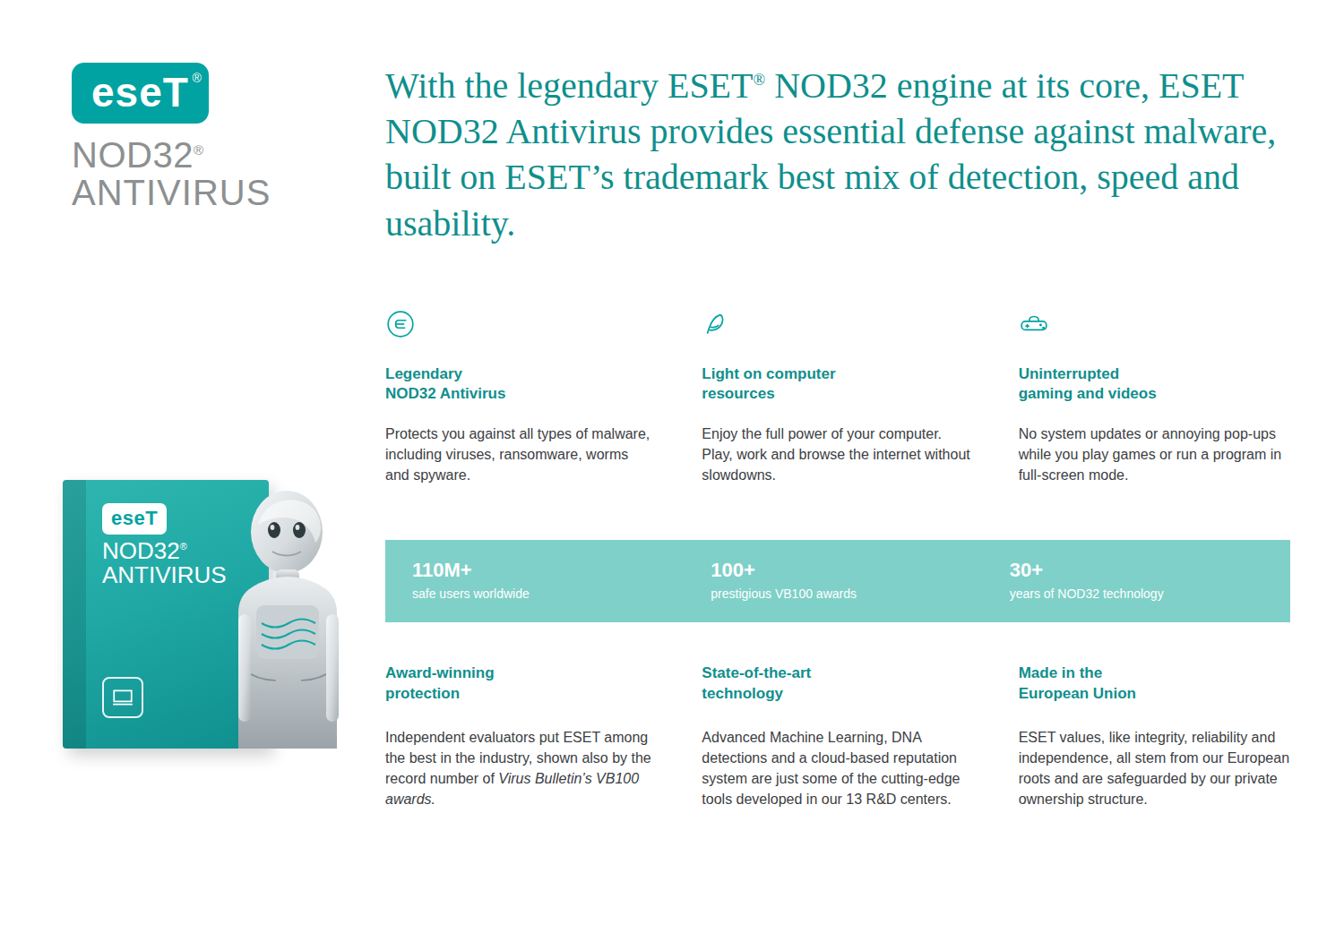eseT®
NOD32® ANTIVIRUS
eseT
NOD32® ANTIVIRUS
With the legendary ESET® NOD32 engine at its core, ESET NOD32 Antivirus provides essential defense against malware, built on ESET’s trademark best mix of detection, speed and usability.
Legendary
NOD32 Antivirus
Protects you against all types of malware, including viruses, ransomware, worms and spyware.
Light on computer
resources
Enjoy the full power of your computer. Play, work and browse the internet without slowdowns.
Uninterrupted
gaming and videos
No system updates or annoying pop-ups while you play games or run a program in full-screen mode.
110M+
safe users worldwide
100+
prestigious VB100 awards
30+
years of NOD32 technology
Award-winning
protection
Independent evaluators put ESET among the best in the industry, shown also by the record number of Virus Bulletin’s VB100 awards.
State-of-the-art
technology
Advanced Machine Learning, DNA detections and a cloud-based reputation system are just some of the cutting-edge tools developed in our 13 R&D centers.
Made in the
European Union
ESET values, like integrity, reliability and independence, all stem from our European roots and are safeguarded by our private ownership structure.